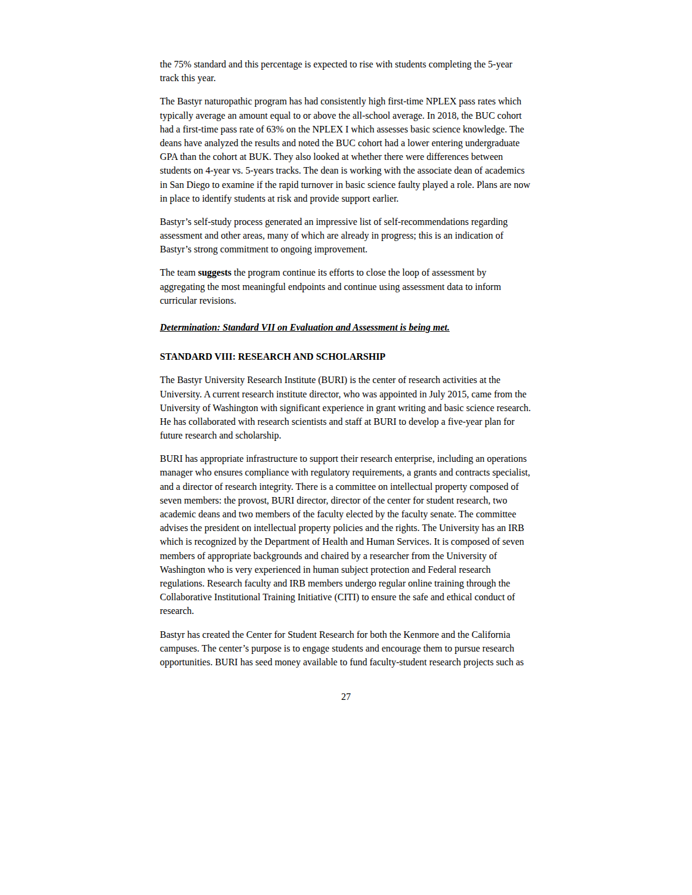the 75% standard and this percentage is expected to rise with students completing the 5-year track this year.
The Bastyr naturopathic program has had consistently high first-time NPLEX pass rates which typically average an amount equal to or above the all-school average. In 2018, the BUC cohort had a first-time pass rate of 63% on the NPLEX I which assesses basic science knowledge. The deans have analyzed the results and noted the BUC cohort had a lower entering undergraduate GPA than the cohort at BUK. They also looked at whether there were differences between students on 4-year vs. 5-years tracks. The dean is working with the associate dean of academics in San Diego to examine if the rapid turnover in basic science faulty played a role. Plans are now in place to identify students at risk and provide support earlier.
Bastyr’s self-study process generated an impressive list of self-recommendations regarding assessment and other areas, many of which are already in progress; this is an indication of Bastyr’s strong commitment to ongoing improvement.
The team suggests the program continue its efforts to close the loop of assessment by aggregating the most meaningful endpoints and continue using assessment data to inform curricular revisions.
Determination: Standard VII on Evaluation and Assessment is being met.
Standard VIII: Research and Scholarship
The Bastyr University Research Institute (BURI) is the center of research activities at the University. A current research institute director, who was appointed in July 2015, came from the University of Washington with significant experience in grant writing and basic science research. He has collaborated with research scientists and staff at BURI to develop a five-year plan for future research and scholarship.
BURI has appropriate infrastructure to support their research enterprise, including an operations manager who ensures compliance with regulatory requirements, a grants and contracts specialist, and a director of research integrity. There is a committee on intellectual property composed of seven members: the provost, BURI director, director of the center for student research, two academic deans and two members of the faculty elected by the faculty senate. The committee advises the president on intellectual property policies and the rights. The University has an IRB which is recognized by the Department of Health and Human Services. It is composed of seven members of appropriate backgrounds and chaired by a researcher from the University of Washington who is very experienced in human subject protection and Federal research regulations. Research faculty and IRB members undergo regular online training through the Collaborative Institutional Training Initiative (CITI) to ensure the safe and ethical conduct of research.
Bastyr has created the Center for Student Research for both the Kenmore and the California campuses. The center’s purpose is to engage students and encourage them to pursue research opportunities. BURI has seed money available to fund faculty-student research projects such as
27